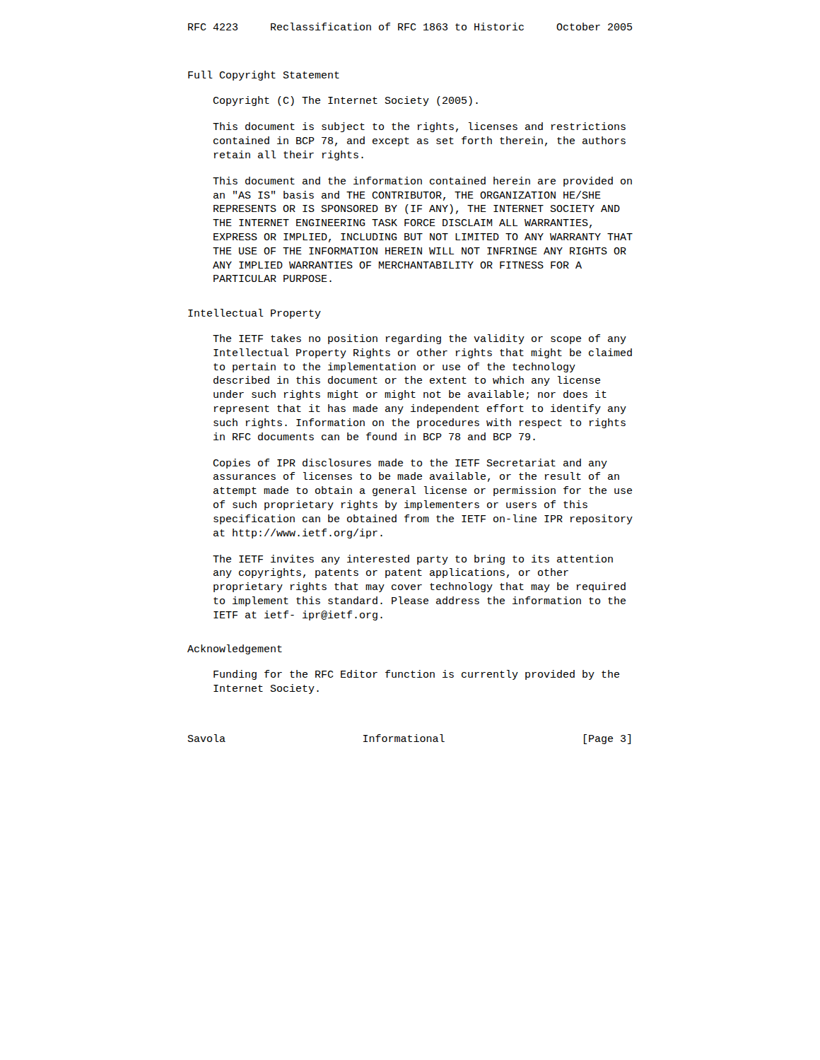RFC 4223 Reclassification of RFC 1863 to Historic October 2005
Full Copyright Statement
Copyright (C) The Internet Society (2005).
This document is subject to the rights, licenses and restrictions contained in BCP 78, and except as set forth therein, the authors retain all their rights.
This document and the information contained herein are provided on an "AS IS" basis and THE CONTRIBUTOR, THE ORGANIZATION HE/SHE REPRESENTS OR IS SPONSORED BY (IF ANY), THE INTERNET SOCIETY AND THE INTERNET ENGINEERING TASK FORCE DISCLAIM ALL WARRANTIES, EXPRESS OR IMPLIED, INCLUDING BUT NOT LIMITED TO ANY WARRANTY THAT THE USE OF THE INFORMATION HEREIN WILL NOT INFRINGE ANY RIGHTS OR ANY IMPLIED WARRANTIES OF MERCHANTABILITY OR FITNESS FOR A PARTICULAR PURPOSE.
Intellectual Property
The IETF takes no position regarding the validity or scope of any Intellectual Property Rights or other rights that might be claimed to pertain to the implementation or use of the technology described in this document or the extent to which any license under such rights might or might not be available; nor does it represent that it has made any independent effort to identify any such rights. Information on the procedures with respect to rights in RFC documents can be found in BCP 78 and BCP 79.
Copies of IPR disclosures made to the IETF Secretariat and any assurances of licenses to be made available, or the result of an attempt made to obtain a general license or permission for the use of such proprietary rights by implementers or users of this specification can be obtained from the IETF on-line IPR repository at http://www.ietf.org/ipr.
The IETF invites any interested party to bring to its attention any copyrights, patents or patent applications, or other proprietary rights that may cover technology that may be required to implement this standard. Please address the information to the IETF at ietf- ipr@ietf.org.
Acknowledgement
Funding for the RFC Editor function is currently provided by the Internet Society.
Savola Informational [Page 3]